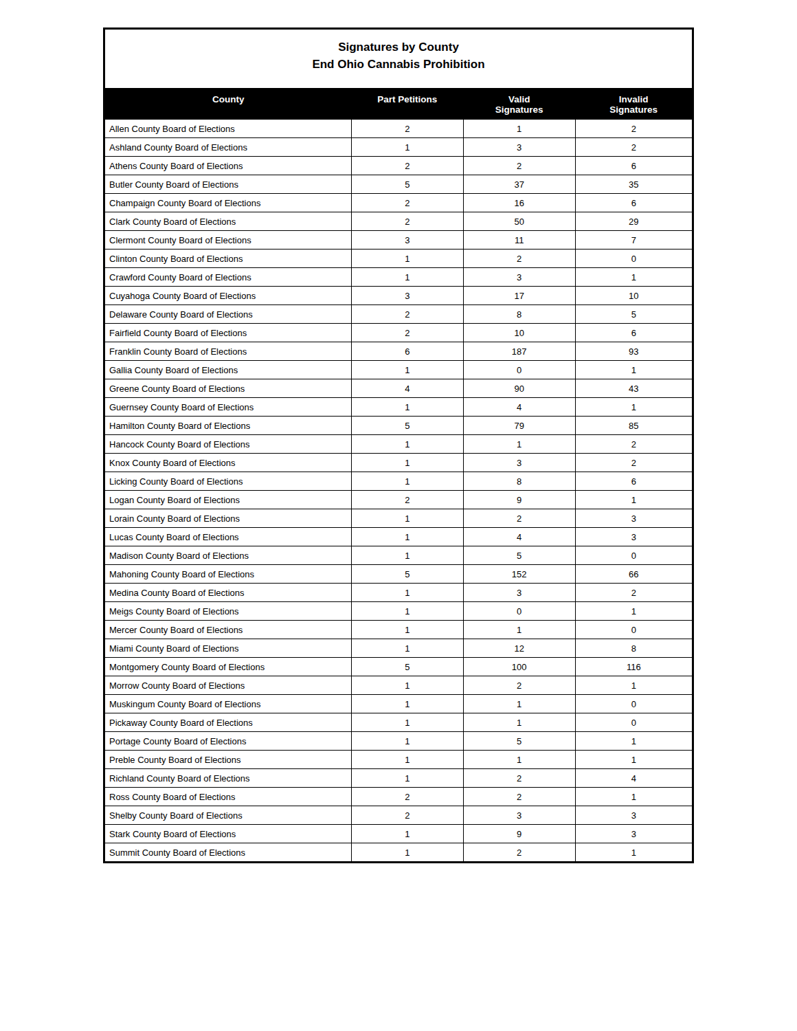Signatures by County End Ohio Cannabis Prohibition
| County | Part Petitions | Valid Signatures | Invalid Signatures |
| --- | --- | --- | --- |
| Allen County Board of Elections | 2 | 1 | 2 |
| Ashland County Board of Elections | 1 | 3 | 2 |
| Athens County Board of Elections | 2 | 2 | 6 |
| Butler County Board of Elections | 5 | 37 | 35 |
| Champaign County Board of Elections | 2 | 16 | 6 |
| Clark County Board of Elections | 2 | 50 | 29 |
| Clermont County Board of Elections | 3 | 11 | 7 |
| Clinton County Board of Elections | 1 | 2 | 0 |
| Crawford County Board of Elections | 1 | 3 | 1 |
| Cuyahoga County Board of Elections | 3 | 17 | 10 |
| Delaware County Board of Elections | 2 | 8 | 5 |
| Fairfield County Board of Elections | 2 | 10 | 6 |
| Franklin County Board of Elections | 6 | 187 | 93 |
| Gallia County Board of Elections | 1 | 0 | 1 |
| Greene County Board of Elections | 4 | 90 | 43 |
| Guernsey County Board of Elections | 1 | 4 | 1 |
| Hamilton County Board of Elections | 5 | 79 | 85 |
| Hancock County Board of Elections | 1 | 1 | 2 |
| Knox County Board of Elections | 1 | 3 | 2 |
| Licking County Board of Elections | 1 | 8 | 6 |
| Logan County Board of Elections | 2 | 9 | 1 |
| Lorain County Board of Elections | 1 | 2 | 3 |
| Lucas County Board of Elections | 1 | 4 | 3 |
| Madison County Board of Elections | 1 | 5 | 0 |
| Mahoning County Board of Elections | 5 | 152 | 66 |
| Medina County Board of Elections | 1 | 3 | 2 |
| Meigs County Board of Elections | 1 | 0 | 1 |
| Mercer County Board of Elections | 1 | 1 | 0 |
| Miami County Board of Elections | 1 | 12 | 8 |
| Montgomery County Board of Elections | 5 | 100 | 116 |
| Morrow County Board of Elections | 1 | 2 | 1 |
| Muskingum County Board of Elections | 1 | 1 | 0 |
| Pickaway County Board of Elections | 1 | 1 | 0 |
| Portage County Board of Elections | 1 | 5 | 1 |
| Preble County Board of Elections | 1 | 1 | 1 |
| Richland County Board of Elections | 1 | 2 | 4 |
| Ross County Board of Elections | 2 | 2 | 1 |
| Shelby County Board of Elections | 2 | 3 | 3 |
| Stark County Board of Elections | 1 | 9 | 3 |
| Summit County Board of Elections | 1 | 2 | 1 |